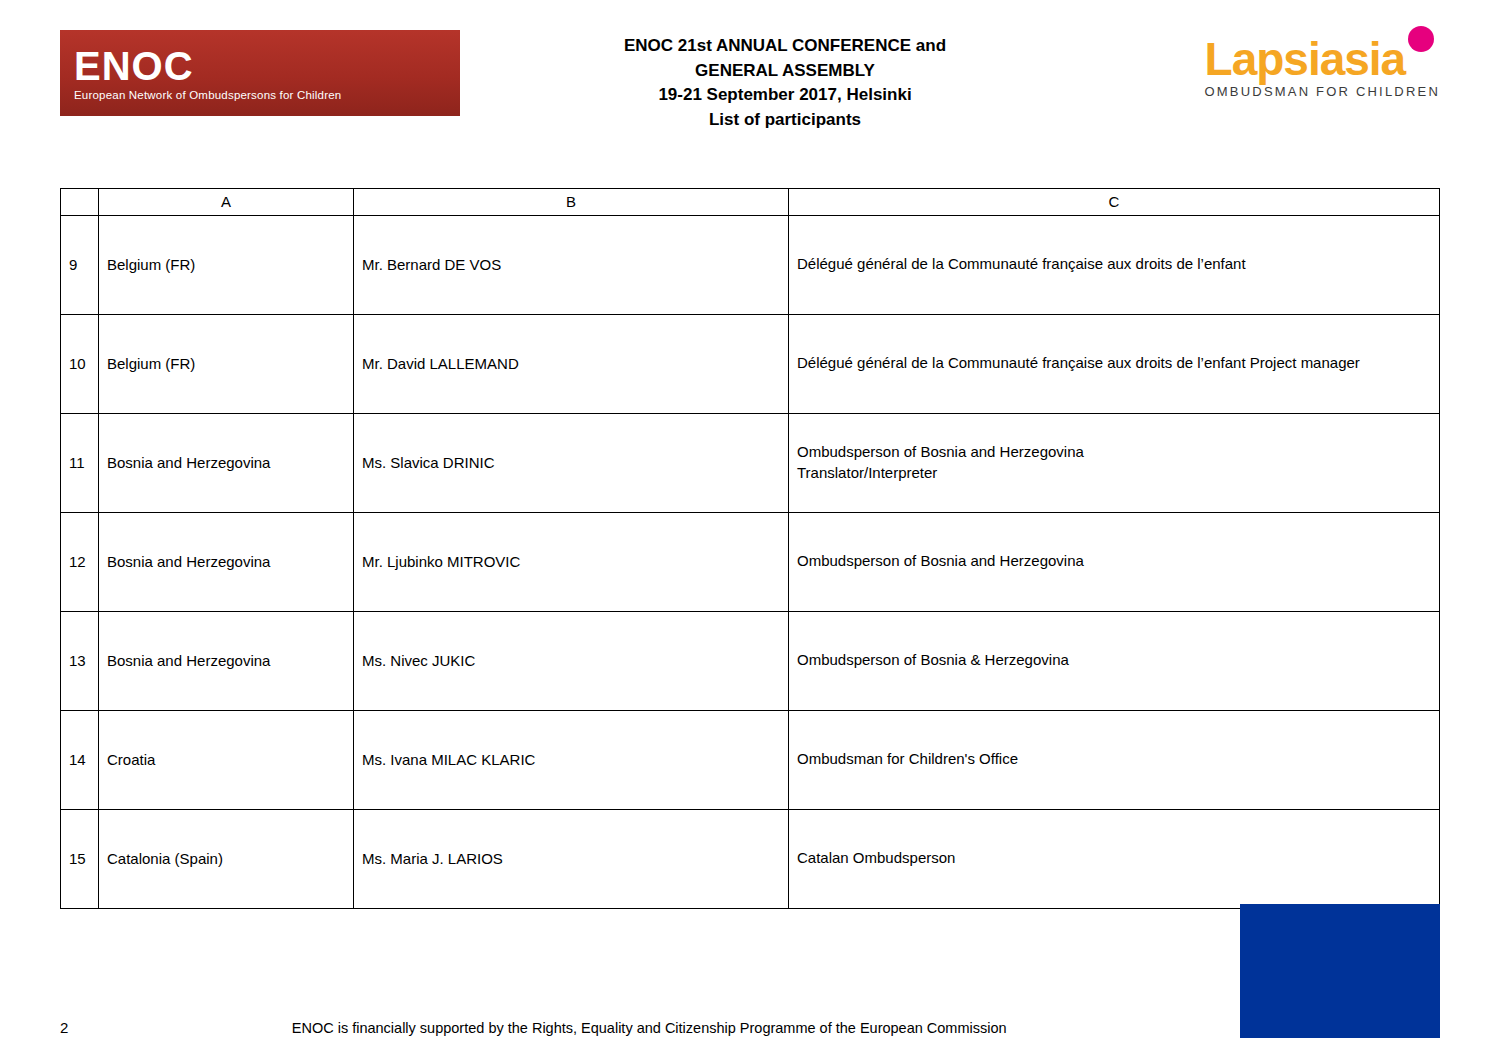ENOC
European Network of Ombudspersons for Children
ENOC 21st ANNUAL CONFERENCE and
GENERAL ASSEMBLY
19-21 September 2017, Helsinki
List of participants
Lapsiasia
OMBUDSMAN FOR CHILDREN
| | A | B | C |
| --- | --- | --- | --- |
| 9 | Belgium (FR) | Mr. Bernard DE VOS | Délégué général de la Communauté française aux droits de l’enfant |
| 10 | Belgium (FR) | Mr. David LALLEMAND | Délégué général de la Communauté française aux droits de l’enfant Project manager |
| 11 | Bosnia and Herzegovina | Ms. Slavica DRINIC | Ombudsperson of Bosnia and Herzegovina Translator/Interpreter |
| 12 | Bosnia and Herzegovina | Mr. Ljubinko MITROVIC | Ombudsperson of Bosnia and Herzegovina |
| 13 | Bosnia and Herzegovina | Ms. Nivec JUKIC | Ombudsperson of Bosnia & Herzegovina |
| 14 | Croatia | Ms. Ivana MILAC KLARIC | Ombudsman for Children's Office |
| 15 | Catalonia (Spain) | Ms. Maria J. LARIOS | Catalan Ombudsperson |
2
ENOC is financially supported by the Rights, Equality and Citizenship Programme of the European Commission